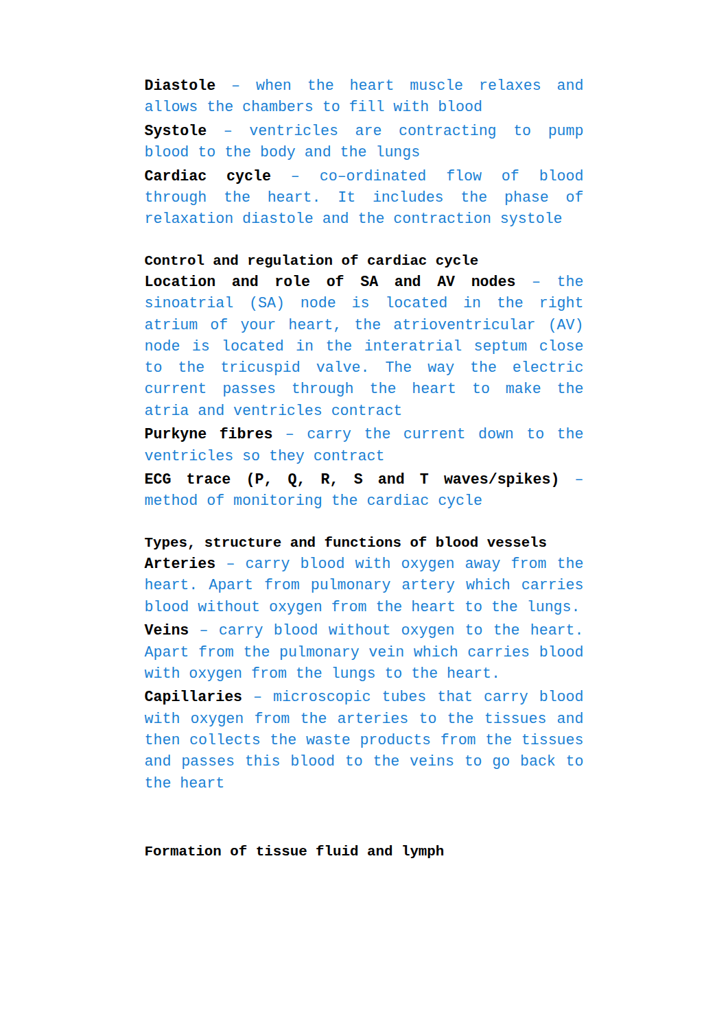Diastole – when the heart muscle relaxes and allows the chambers to fill with blood
Systole – ventricles are contracting to pump blood to the body and the lungs
Cardiac cycle – co–ordinated flow of blood through the heart. It includes the phase of relaxation diastole and the contraction systole
Control and regulation of cardiac cycle
Location and role of SA and AV nodes – the sinoatrial (SA) node is located in the right atrium of your heart, the atrioventricular (AV) node is located in the interatrial septum close to the tricuspid valve. The way the electric current passes through the heart to make the atria and ventricles contract
Purkyne fibres – carry the current down to the ventricles so they contract
ECG trace (P, Q, R, S and T waves/spikes) – method of monitoring the cardiac cycle
Types, structure and functions of blood vessels
Arteries – carry blood with oxygen away from the heart. Apart from pulmonary artery which carries blood without oxygen from the heart to the lungs.
Veins – carry blood without oxygen to the heart. Apart from the pulmonary vein which carries blood with oxygen from the lungs to the heart.
Capillaries – microscopic tubes that carry blood with oxygen from the arteries to the tissues and then collects the waste products from the tissues and passes this blood to the veins to go back to the heart
Formation of tissue fluid and lymph